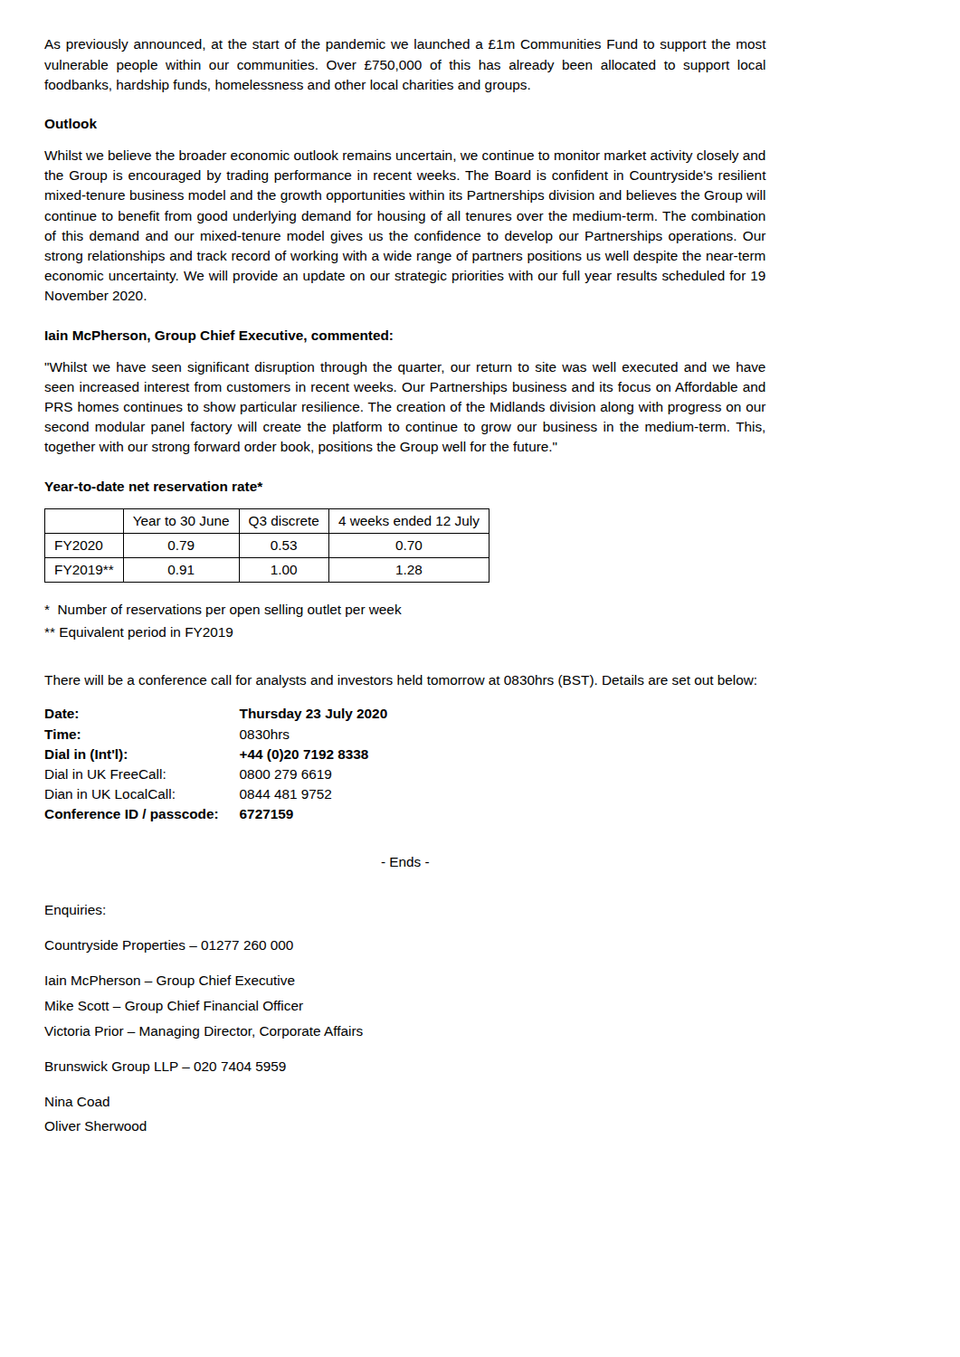As previously announced, at the start of the pandemic we launched a £1m Communities Fund to support the most vulnerable people within our communities. Over £750,000 of this has already been allocated to support local foodbanks, hardship funds, homelessness and other local charities and groups.
Outlook
Whilst we believe the broader economic outlook remains uncertain, we continue to monitor market activity closely and the Group is encouraged by trading performance in recent weeks. The Board is confident in Countryside's resilient mixed-tenure business model and the growth opportunities within its Partnerships division and believes the Group will continue to benefit from good underlying demand for housing of all tenures over the medium-term. The combination of this demand and our mixed-tenure model gives us the confidence to develop our Partnerships operations. Our strong relationships and track record of working with a wide range of partners positions us well despite the near-term economic uncertainty. We will provide an update on our strategic priorities with our full year results scheduled for 19 November 2020.
Iain McPherson, Group Chief Executive, commented:
"Whilst we have seen significant disruption through the quarter, our return to site was well executed and we have seen increased interest from customers in recent weeks. Our Partnerships business and its focus on Affordable and PRS homes continues to show particular resilience. The creation of the Midlands division along with progress on our second modular panel factory will create the platform to continue to grow our business in the medium-term. This, together with our strong forward order book, positions the Group well for the future."
Year-to-date net reservation rate*
| | Year to 30 June | Q3 discrete | 4 weeks ended 12 July |
| --- | --- | --- | --- |
| FY2020 | 0.79 | 0.53 | 0.70 |
| FY2019** | 0.91 | 1.00 | 1.28 |
* Number of reservations per open selling outlet per week
** Equivalent period in FY2019
There will be a conference call for analysts and investors held tomorrow at 0830hrs (BST). Details are set out below:
| Date: | Thursday 23 July 2020 |
| Time: | 0830hrs |
| Dial in (Int'l): | +44 (0)20 7192 8338 |
| Dial in UK FreeCall: | 0800 279 6619 |
| Dian in UK LocalCall: | 0844 481 9752 |
| Conference ID / passcode: | 6727159 |
- Ends -
Enquiries:
Countryside Properties – 01277 260 000
Iain McPherson – Group Chief Executive
Mike Scott – Group Chief Financial Officer
Victoria Prior – Managing Director, Corporate Affairs
Brunswick Group LLP – 020 7404 5959
Nina Coad
Oliver Sherwood